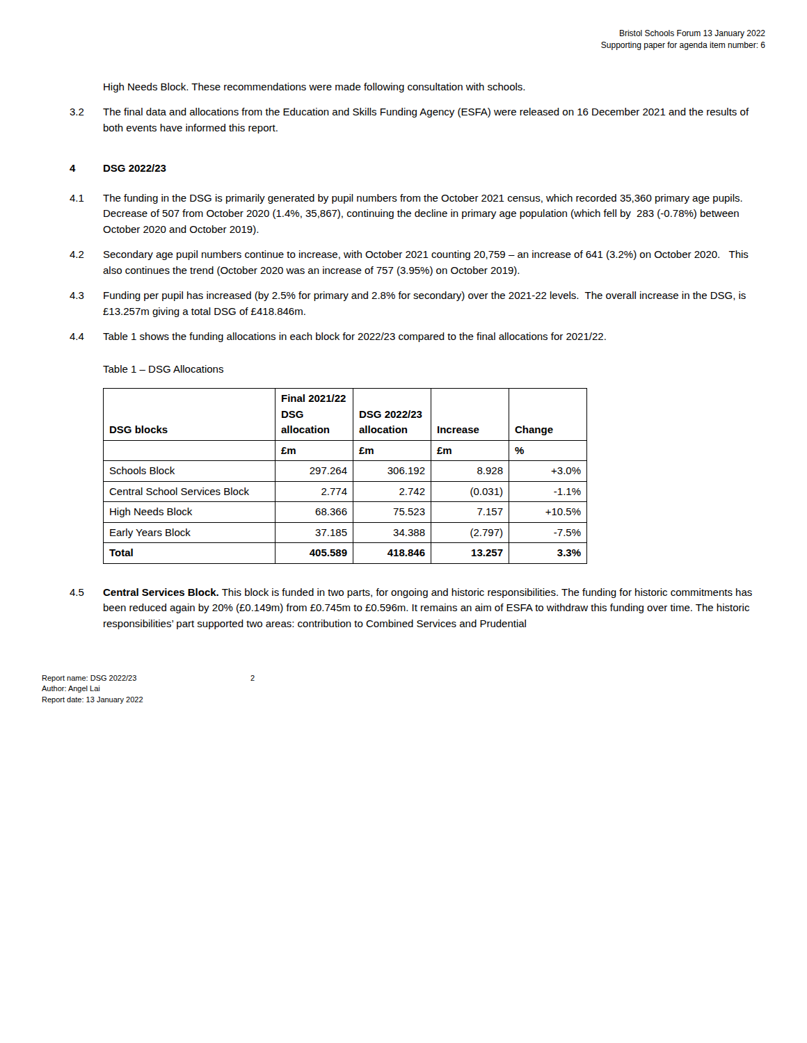Bristol Schools Forum 13 January 2022
Supporting paper for agenda item number: 6
High Needs Block. These recommendations were made following consultation with schools.
3.2
The final data and allocations from the Education and Skills Funding Agency (ESFA) were released on 16 December 2021 and the results of both events have informed this report.
4 DSG 2022/23
4.1
The funding in the DSG is primarily generated by pupil numbers from the October 2021 census, which recorded 35,360 primary age pupils. Decrease of 507 from October 2020 (1.4%, 35,867), continuing the decline in primary age population (which fell by 283 (-0.78%) between October 2020 and October 2019).
4.2
Secondary age pupil numbers continue to increase, with October 2021 counting 20,759 – an increase of 641 (3.2%) on October 2020. This also continues the trend (October 2020 was an increase of 757 (3.95%) on October 2019).
4.3
Funding per pupil has increased (by 2.5% for primary and 2.8% for secondary) over the 2021-22 levels. The overall increase in the DSG, is £13.257m giving a total DSG of £418.846m.
4.4
Table 1 shows the funding allocations in each block for 2022/23 compared to the final allocations for 2021/22.
Table 1 – DSG Allocations
| DSG blocks | Final 2021/22 DSG allocation | DSG 2022/23 allocation | Increase | Change |
| --- | --- | --- | --- | --- |
| | £m | £m | £m | % |
| Schools Block | 297.264 | 306.192 | 8.928 | +3.0% |
| Central School Services Block | 2.774 | 2.742 | (0.031) | -1.1% |
| High Needs Block | 68.366 | 75.523 | 7.157 | +10.5% |
| Early Years Block | 37.185 | 34.388 | (2.797) | -7.5% |
| Total | 405.589 | 418.846 | 13.257 | 3.3% |
4.5
Central Services Block. This block is funded in two parts, for ongoing and historic responsibilities. The funding for historic commitments has been reduced again by 20% (£0.149m) from £0.745m to £0.596m. It remains an aim of ESFA to withdraw this funding over time. The historic responsibilities’ part supported two areas: contribution to Combined Services and Prudential
Report name: DSG 2022/23
Author: Angel Lai
Report date: 13 January 2022 2